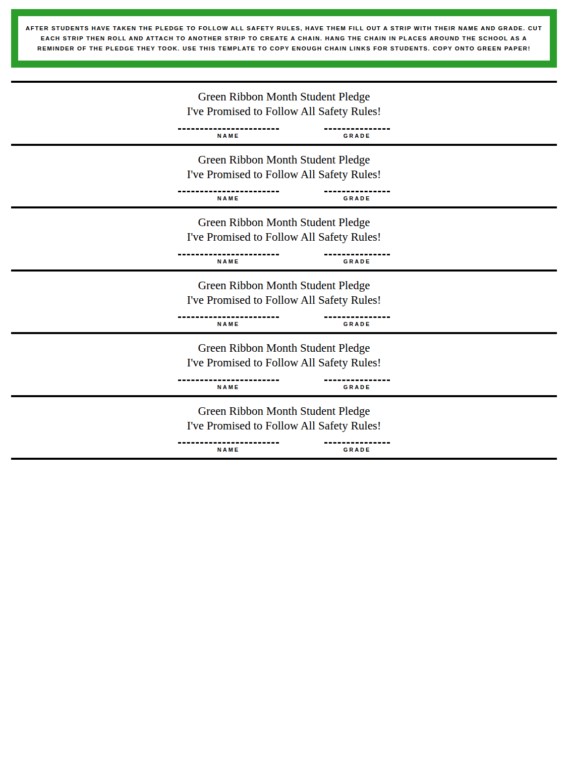After students have taken the pledge to follow all safety rules, have them fill out a strip with their name and grade. Cut each strip then roll and attach to another strip to create a chain. Hang the chain in places around the school as a reminder of the pledge they took. Use this template to copy enough chain links for students. Copy onto green paper!
Green Ribbon Month Student Pledge I've Promised to Follow All Safety Rules!
Name
Grade
Green Ribbon Month Student Pledge I've Promised to Follow All Safety Rules!
Name
Grade
Green Ribbon Month Student Pledge I've Promised to Follow All Safety Rules!
Name
Grade
Green Ribbon Month Student Pledge I've Promised to Follow All Safety Rules!
Name
Grade
Green Ribbon Month Student Pledge I've Promised to Follow All Safety Rules!
Name
Grade
Green Ribbon Month Student Pledge I've Promised to Follow All Safety Rules!
Name
Grade